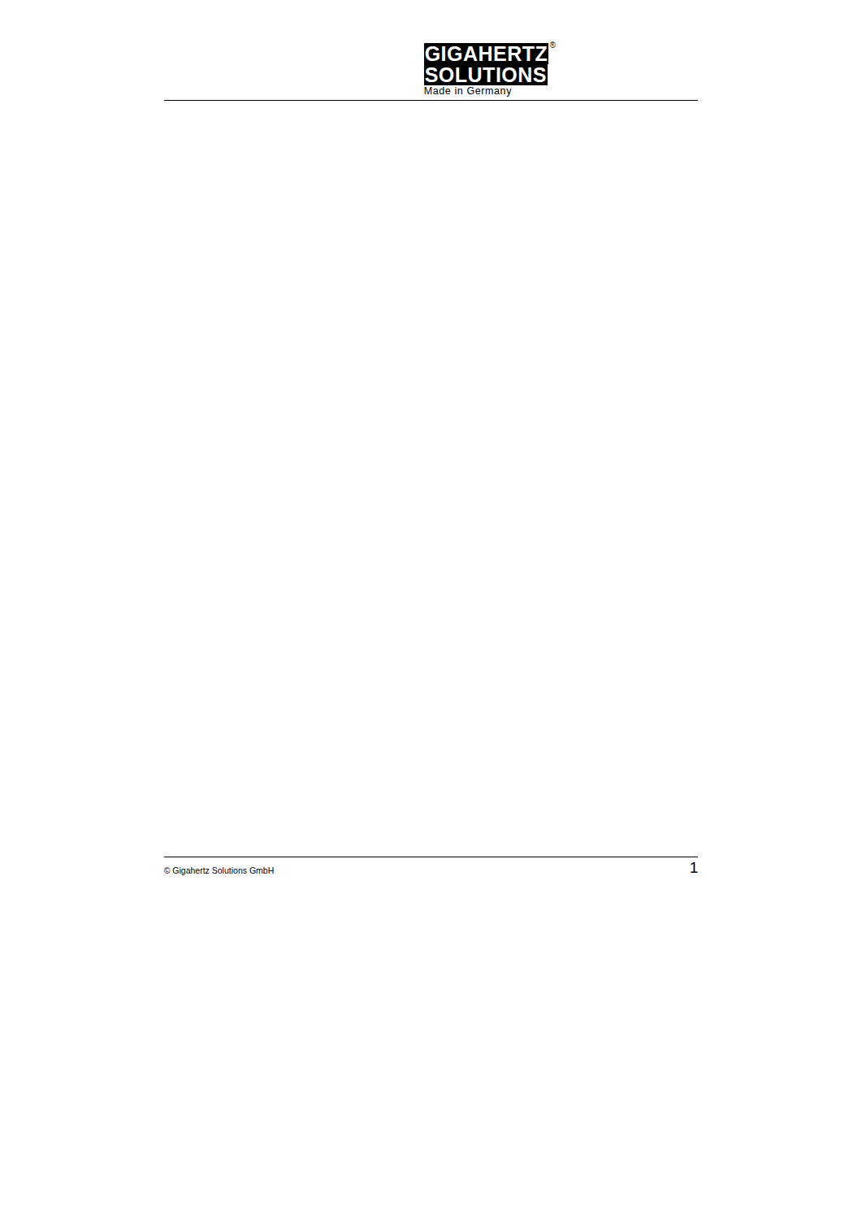GIGAHERTZ® SOLUTIONS Made in Germany
© Gigahertz Solutions GmbH 1